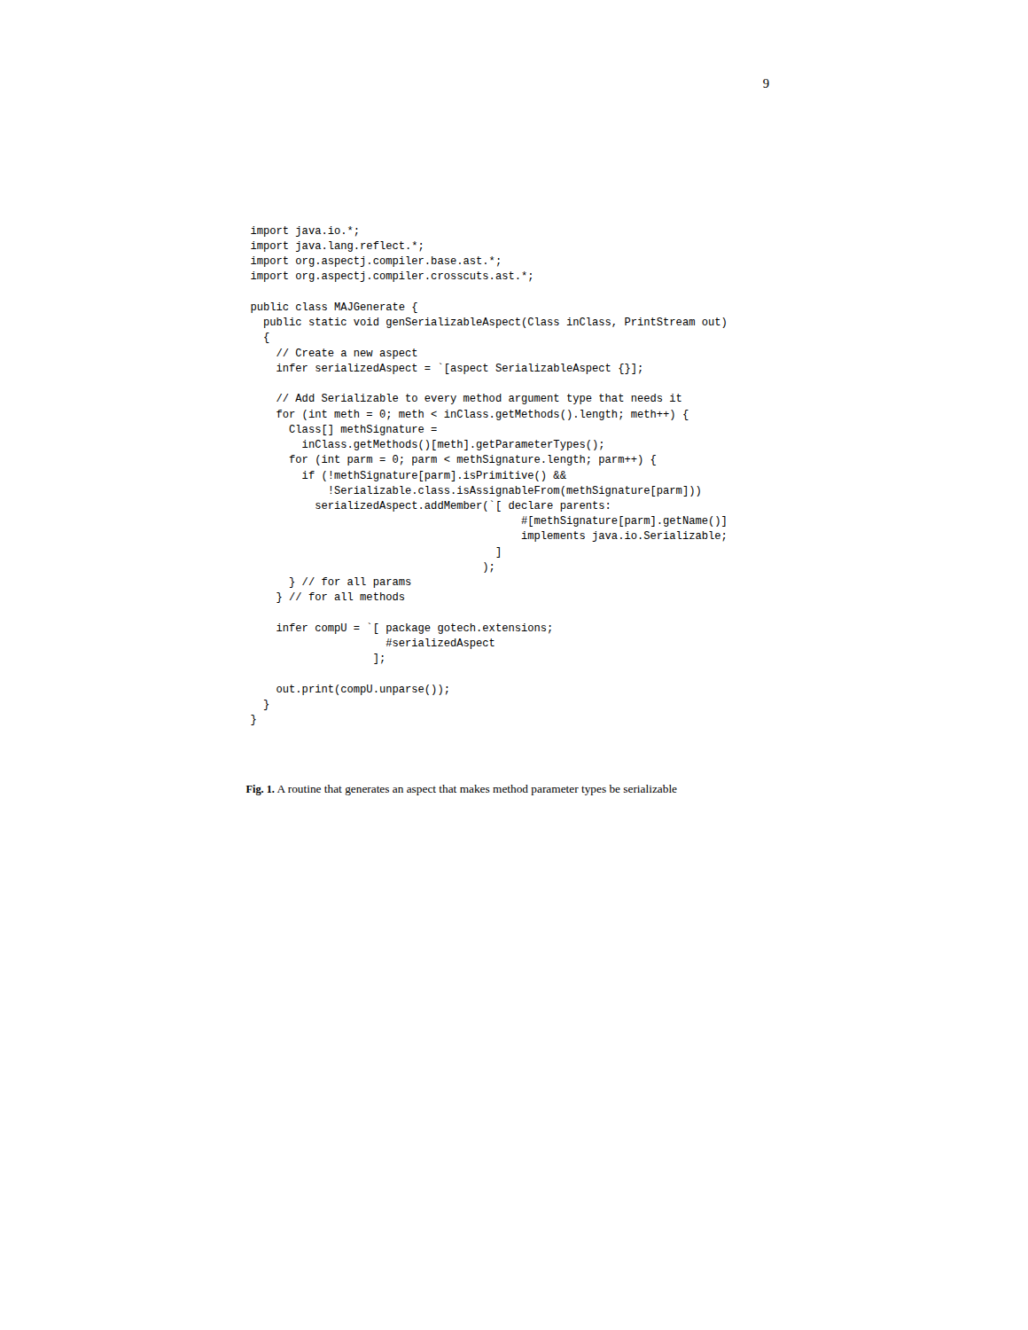9
import java.io.*;
import java.lang.reflect.*;
import org.aspectj.compiler.base.ast.*;
import org.aspectj.compiler.crosscuts.ast.*;

public class MAJGenerate {
  public static void genSerializableAspect(Class inClass, PrintStream out)
  {
    // Create a new aspect
    infer serializedAspect = `[aspect SerializableAspect {}];

    // Add Serializable to every method argument type that needs it
    for (int meth = 0; meth < inClass.getMethods().length; meth++) {
      Class[] methSignature =
        inClass.getMethods()[meth].getParameterTypes();
      for (int parm = 0; parm < methSignature.length; parm++) {
        if (!methSignature[parm].isPrimitive() &&
            !Serializable.class.isAssignableFrom(methSignature[parm]))
          serializedAspect.addMember(`[ declare parents:
                                          #[methSignature[parm].getName()]
                                          implements java.io.Serializable;
                                      ]
                                    );
      } // for all params
    } // for all methods

    infer compU = `[ package gotech.extensions;
                     #serializedAspect
                   ];

    out.print(compU.unparse());
  }
}
Fig. 1. A routine that generates an aspect that makes method parameter types be serializable